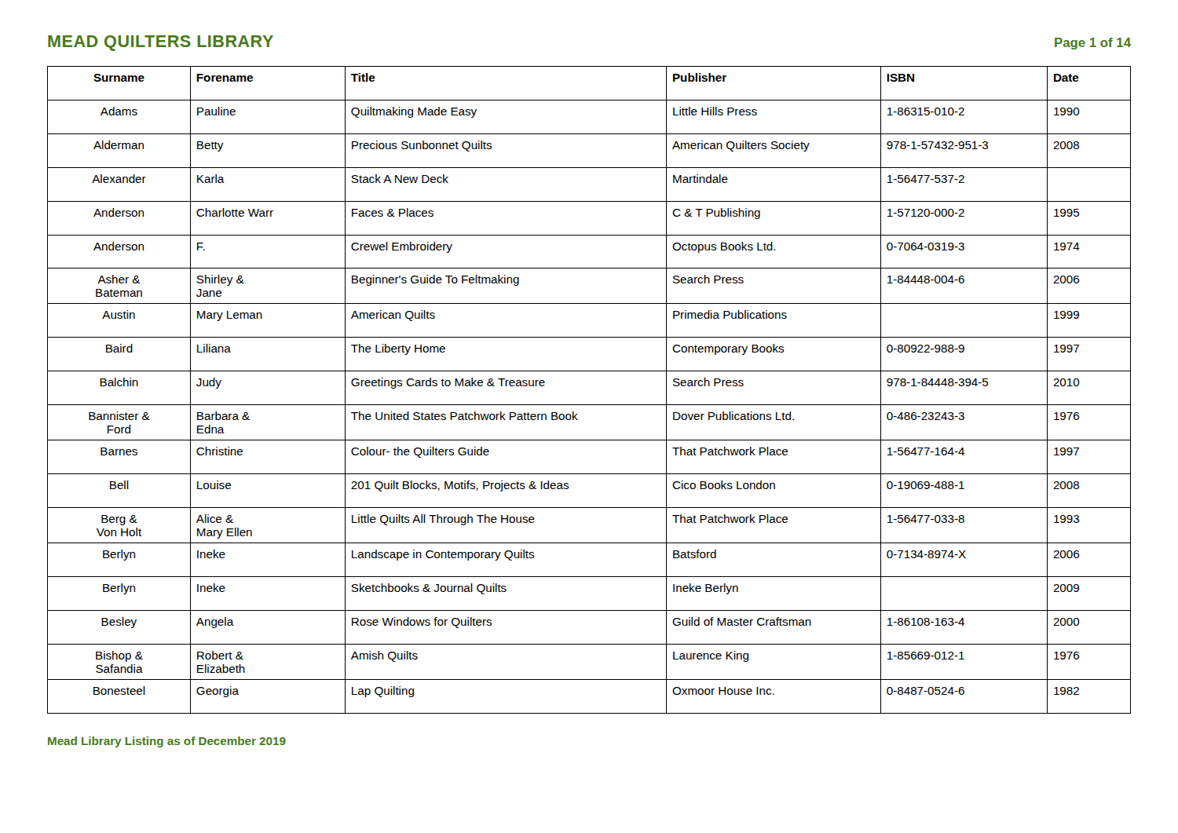MEAD QUILTERS LIBRARY
Page 1 of 14
| Surname | Forename | Title | Publisher | ISBN | Date |
| --- | --- | --- | --- | --- | --- |
| Adams | Pauline | Quiltmaking Made Easy | Little Hills Press | 1-86315-010-2 | 1990 |
| Alderman | Betty | Precious Sunbonnet Quilts | American Quilters Society | 978-1-57432-951-3 | 2008 |
| Alexander | Karla | Stack A New Deck | Martindale | 1-56477-537-2 | |
| Anderson | Charlotte Warr | Faces & Places | C & T Publishing | 1-57120-000-2 | 1995 |
| Anderson | F. | Crewel Embroidery | Octopus Books Ltd. | 0-7064-0319-3 | 1974 |
| Asher & Bateman | Shirley & Jane | Beginner's Guide To Feltmaking | Search Press | 1-84448-004-6 | 2006 |
| Austin | Mary Leman | American Quilts | Primedia Publications | | 1999 |
| Baird | Liliana | The Liberty Home | Contemporary Books | 0-80922-988-9 | 1997 |
| Balchin | Judy | Greetings Cards to Make & Treasure | Search Press | 978-1-84448-394-5 | 2010 |
| Bannister & Ford | Barbara & Edna | The United States Patchwork Pattern Book | Dover Publications Ltd. | 0-486-23243-3 | 1976 |
| Barnes | Christine | Colour- the Quilters Guide | That Patchwork Place | 1-56477-164-4 | 1997 |
| Bell | Louise | 201 Quilt Blocks, Motifs, Projects & Ideas | Cico Books London | 0-19069-488-1 | 2008 |
| Berg & Von Holt | Alice & Mary Ellen | Little Quilts All Through The House | That Patchwork Place | 1-56477-033-8 | 1993 |
| Berlyn | Ineke | Landscape in Contemporary Quilts | Batsford | 0-7134-8974-X | 2006 |
| Berlyn | Ineke | Sketchbooks & Journal Quilts | Ineke Berlyn | | 2009 |
| Besley | Angela | Rose Windows for Quilters | Guild of Master Craftsman | 1-86108-163-4 | 2000 |
| Bishop & Safandia | Robert & Elizabeth | Amish Quilts | Laurence King | 1-85669-012-1 | 1976 |
| Bonesteel | Georgia | Lap Quilting | Oxmoor House Inc. | 0-8487-0524-6 | 1982 |
Mead Library Listing as of December 2019